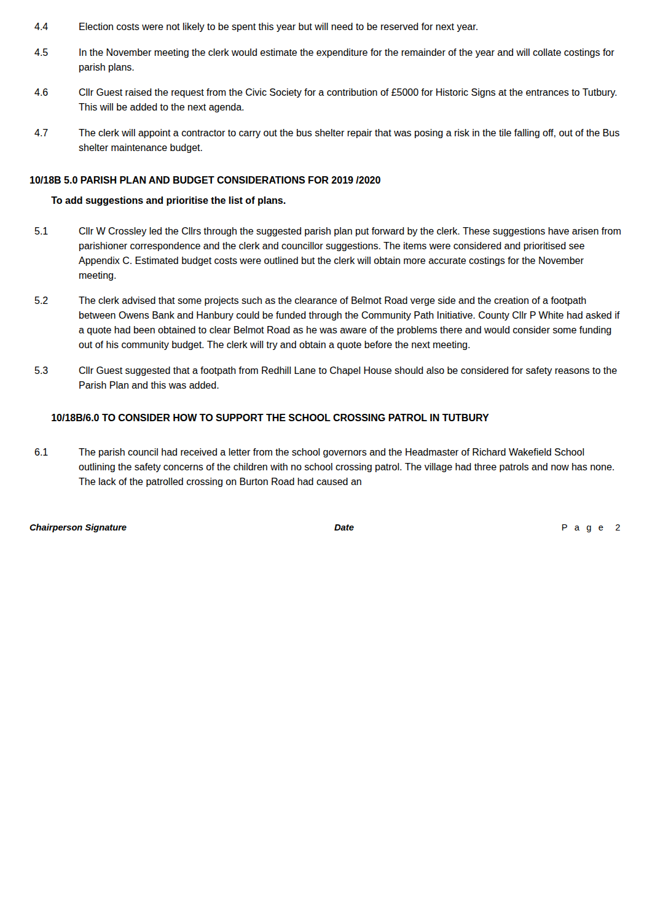4.4
Election costs were not likely to be spent this year but will need to be reserved for next year.
4.5
In the November meeting the clerk would estimate the expenditure for the remainder of the year and will collate costings for parish plans.
4.6
Cllr Guest raised the request from the Civic Society for a contribution of £5000 for Historic Signs at the entrances to Tutbury. This will be added to the next agenda.
4.7
The clerk will appoint a contractor to carry out the bus shelter repair that was posing a risk in the tile falling off, out of the Bus shelter maintenance budget.
10/18B 5.0 PARISH PLAN AND BUDGET CONSIDERATIONS FOR 2019 /2020
To add suggestions and prioritise the list of plans.
5.1
Cllr W Crossley led the Cllrs through the suggested parish plan put forward by the clerk. These suggestions have arisen from parishioner correspondence and the clerk and councillor suggestions. The items were considered and prioritised see Appendix C. Estimated budget costs were outlined but the clerk will obtain more accurate costings for the November meeting.
5.2
The clerk advised that some projects such as the clearance of Belmot Road verge side and the creation of a footpath between Owens Bank and Hanbury could be funded through the Community Path Initiative. County Cllr P White had asked if a quote had been obtained to clear Belmot Road as he was aware of the problems there and would consider some funding out of his community budget. The clerk will try and obtain a quote before the next meeting.
5.3
Cllr Guest suggested that a footpath from Redhill Lane to Chapel House should also be considered for safety reasons to the Parish Plan and this was added.
10/18B/6.0 TO CONSIDER HOW TO SUPPORT THE SCHOOL CROSSING PATROL IN TUTBURY
6.1
The parish council had received a letter from the school governors and the Headmaster of Richard Wakefield School outlining the safety concerns of the children with no school crossing patrol. The village had three patrols and now has none. The lack of the patrolled crossing on Burton Road had caused an
Chairperson Signature
Date
P a g e 2